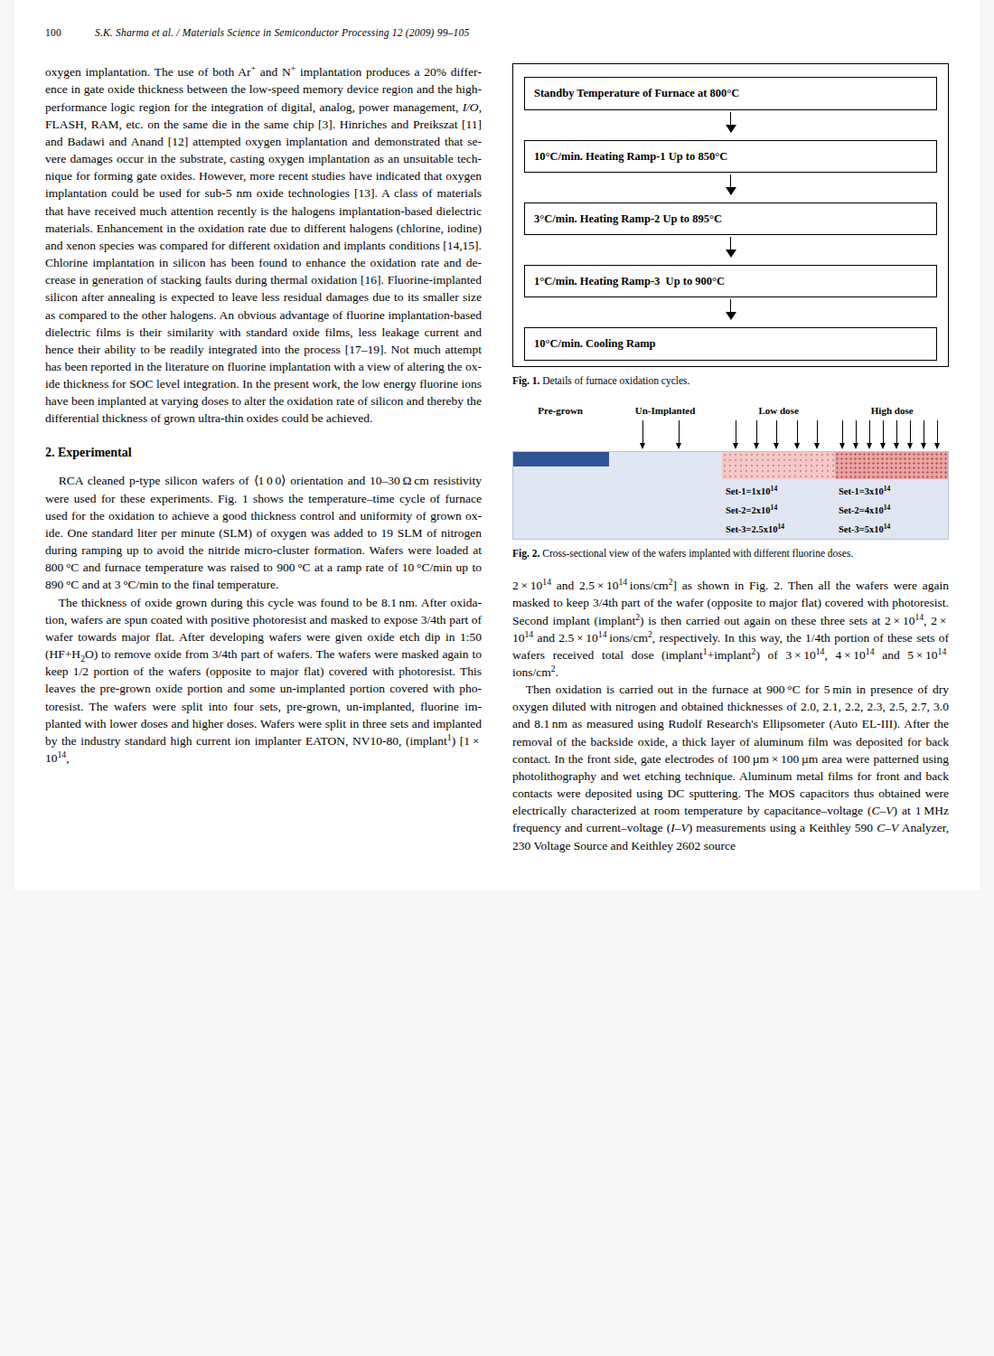100 S.K. Sharma et al. / Materials Science in Semiconductor Processing 12 (2009) 99–105
oxygen implantation. The use of both Ar+ and N+ implantation produces a 20% difference in gate oxide thickness between the low-speed memory device region and the high-performance logic region for the integration of digital, analog, power management, I/O, FLASH, RAM, etc. on the same die in the same chip [3]. Hinriches and Preikszat [11] and Badawi and Anand [12] attempted oxygen implantation and demonstrated that severe damages occur in the substrate, casting oxygen implantation as an unsuitable technique for forming gate oxides. However, more recent studies have indicated that oxygen implantation could be used for sub-5 nm oxide technologies [13]. A class of materials that have received much attention recently is the halogens implantation-based dielectric materials. Enhancement in the oxidation rate due to different halogens (chlorine, iodine) and xenon species was compared for different oxidation and implants conditions [14,15]. Chlorine implantation in silicon has been found to enhance the oxidation rate and decrease in generation of stacking faults during thermal oxidation [16]. Fluorine-implanted silicon after annealing is expected to leave less residual damages due to its smaller size as compared to the other halogens. An obvious advantage of fluorine implantation-based dielectric films is their similarity with standard oxide films, less leakage current and hence their ability to be readily integrated into the process [17–19]. Not much attempt has been reported in the literature on fluorine implantation with a view of altering the oxide thickness for SOC level integration. In the present work, the low energy fluorine ions have been implanted at varying doses to alter the oxidation rate of silicon and thereby the differential thickness of grown ultra-thin oxides could be achieved.
2. Experimental
RCA cleaned p-type silicon wafers of ⟨1 0 0⟩ orientation and 10–30 Ω cm resistivity were used for these experiments. Fig. 1 shows the temperature–time cycle of furnace used for the oxidation to achieve a good thickness control and uniformity of grown oxide. One standard liter per minute (SLM) of oxygen was added to 19 SLM of nitrogen during ramping up to avoid the nitride micro-cluster formation. Wafers were loaded at 800 °C and furnace temperature was raised to 900 °C at a ramp rate of 10 °C/min up to 890 °C and at 3 °C/min to the final temperature.
The thickness of oxide grown during this cycle was found to be 8.1 nm. After oxidation, wafers are spun coated with positive photoresist and masked to expose 3/4th part of wafer towards major flat. After developing wafers were given oxide etch dip in 1:50 (HF+H2O) to remove oxide from 3/4th part of wafers. The wafers were masked again to keep 1/2 portion of the wafers (opposite to major flat) covered with photoresist. This leaves the pre-grown oxide portion and some un-implanted portion covered with photoresist. The wafers were split into four sets, pre-grown, un-implanted, fluorine implanted with lower doses and higher doses. Wafers were split in three sets and implanted by the industry standard high current ion implanter EATON, NV10-80, (implant1) [1 × 1014,
Standby Temperature of Furnace at 800°C
10°C/min. Heating Ramp-1 Up to 850°C
3°C/min. Heating Ramp-2 Up to 895°C
1°C/min. Heating Ramp-3 Up to 900°C
10°C/min. Cooling Ramp
Fig. 1. Details of furnace oxidation cycles.
Pre-grown Un-Implanted Low dose High dose
Set-1=1x1014 Set-1=3x1014
Set-2=2x1014 Set-2=4x1014
Set-3=2.5x1014 Set-3=5x1014
Fig. 2. Cross-sectional view of the wafers implanted with different fluorine doses.
2 × 1014 and 2.5 × 1014 ions/cm2] as shown in Fig. 2. Then all the wafers were again masked to keep 3/4th part of the wafer (opposite to major flat) covered with photoresist. Second implant (implant2) is then carried out again on these three sets at 2 × 1014, 2 × 1014 and 2.5 × 1014 ions/cm2, respectively. In this way, the 1/4th portion of these sets of wafers received total dose (implant1+implant2) of 3 × 1014, 4 × 1014 and 5 × 1014 ions/cm2.
Then oxidation is carried out in the furnace at 900 °C for 5 min in presence of dry oxygen diluted with nitrogen and obtained thicknesses of 2.0, 2.1, 2.2, 2.3, 2.5, 2.7, 3.0 and 8.1 nm as measured using Rudolf Research's Ellipsometer (Auto EL-III). After the removal of the backside oxide, a thick layer of aluminum film was deposited for back contact. In the front side, gate electrodes of 100 µm × 100 µm area were patterned using photolithography and wet etching technique. Aluminum metal films for front and back contacts were deposited using DC sputtering. The MOS capacitors thus obtained were electrically characterized at room temperature by capacitance–voltage (C–V) at 1 MHz frequency and current–voltage (I–V) measurements using a Keithley 590 C–V Analyzer, 230 Voltage Source and Keithley 2602 source